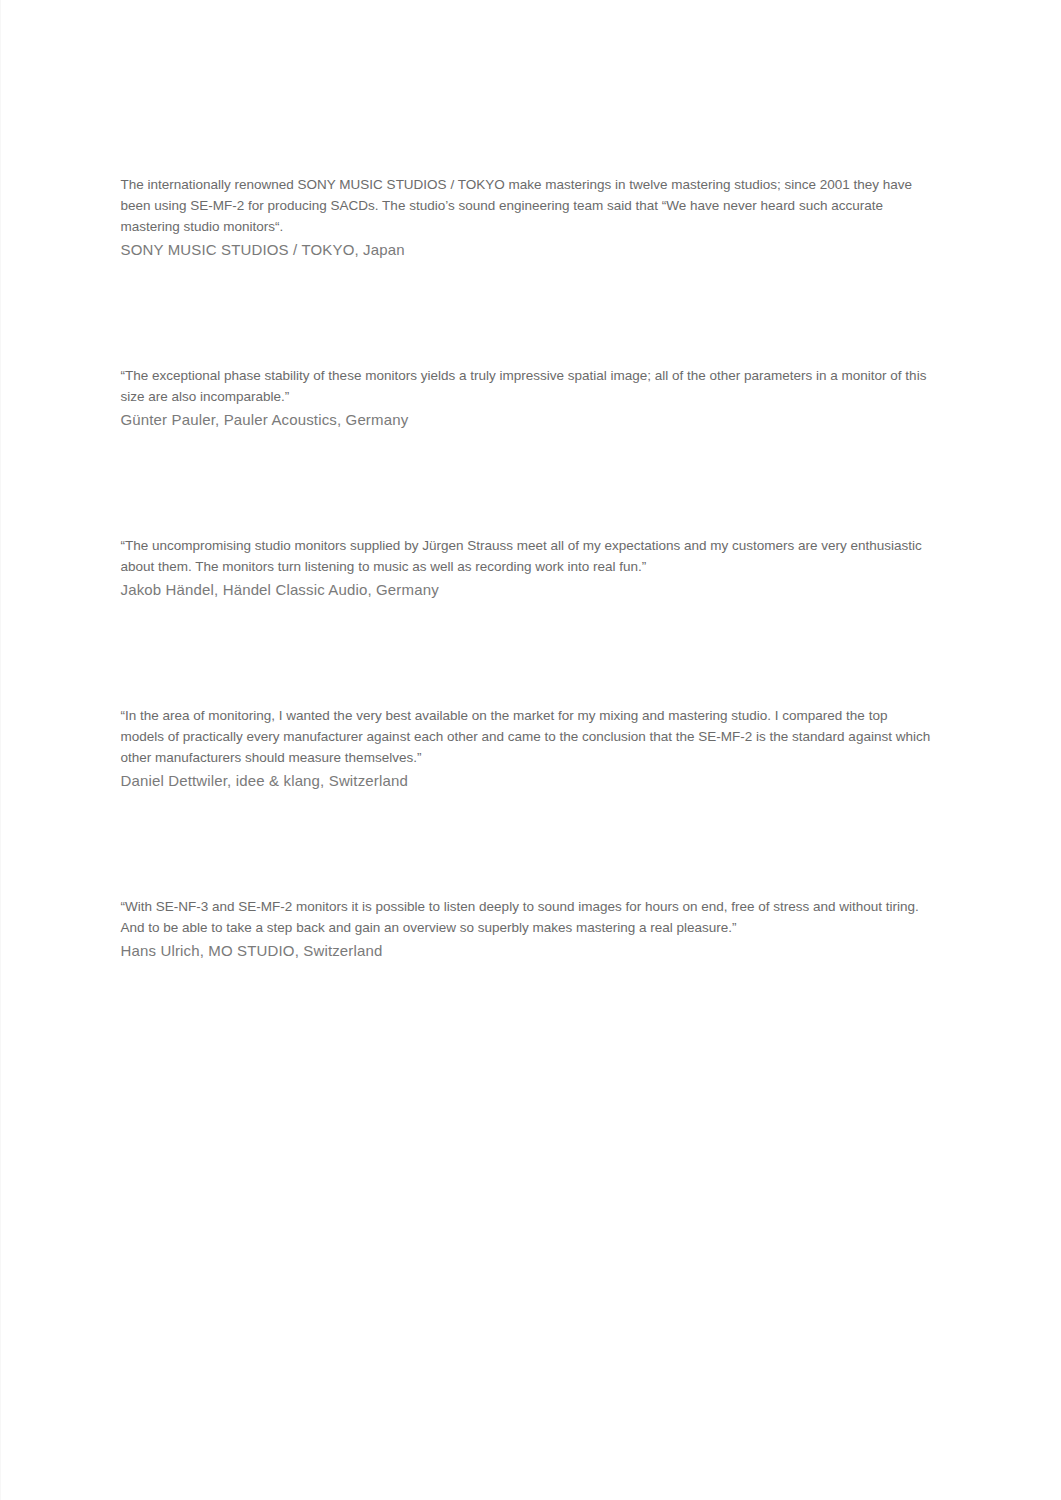The internationally renowned SONY MUSIC STUDIOS / TOKYO make masterings in twelve mastering studios; since 2001 they have been using SE-MF-2 for producing SACDs. The studio’s sound engineering team said that “We have never heard such accurate mastering studio monitors“.
SONY MUSIC STUDIOS / TOKYO, Japan
“The exceptional phase stability of these monitors yields a truly impressive spatial image; all of the other parameters in a monitor of this size are also incomparable.”
Günter Pauler, Pauler Acoustics, Germany
“The uncompromising studio monitors supplied by Jürgen Strauss meet all of my expectations and my customers are very enthusiastic about them. The monitors turn listening to music as well as recording work into real fun.”
Jakob Händel, Händel Classic Audio, Germany
“In the area of monitoring, I wanted the very best available on the market for my mixing and mastering studio. I compared the top models of practically every manufacturer against each other and came to the conclusion that the SE-MF-2 is the standard against which other manufacturers should measure themselves.”
Daniel Dettwiler, idee & klang, Switzerland
“With SE-NF-3 and SE-MF-2 monitors it is possible to listen deeply to sound images for hours on end, free of stress and without tiring. And to be able to take a step back and gain an overview so superbly makes mastering a real pleasure.”
Hans Ulrich, MO STUDIO, Switzerland